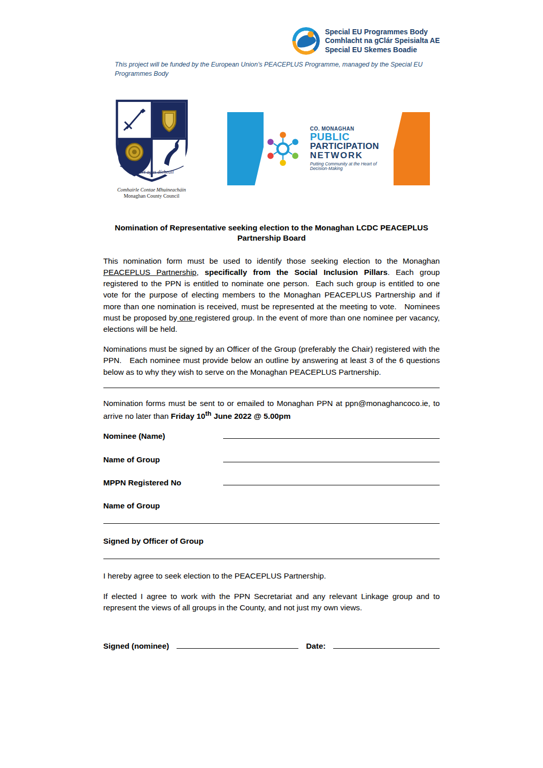Special EU Programmes Body
Comhlacht na gClár Speisialta AE
Special EU Skemes Boadie
This project will be funded by the European Union’s PEACEPLUS Programme, managed by the Special EU Programmes Body
odhract agus dícheall
Comhairle Contae Mhuineacháin
Monaghan County Council
CO. MONAGHAN
PUBLIC
PARTICIPATION
NETWORK
Putting Community at the Heart of Decision-Making
Nomination of Representative seeking election to the Monaghan LCDC PEACEPLUS
Partnership Board
This nomination form must be used to identify those seeking election to the Monaghan PEACEPLUS Partnership, specifically from the Social Inclusion Pillars. Each group registered to the PPN is entitled to nominate one person. Each such group is entitled to one vote for the purpose of electing members to the Monaghan PEACEPLUS Partnership and if more than one nomination is received, must be represented at the meeting to vote. Nominees must be proposed by one registered group. In the event of more than one nominee per vacancy, elections will be held.
Nominations must be signed by an Officer of the Group (preferably the Chair) registered with the PPN. Each nominee must provide below an outline by answering at least 3 of the 6 questions below as to why they wish to serve on the Monaghan PEACEPLUS Partnership.
Nomination forms must be sent to or emailed to Monaghan PPN at ppn@monaghancoco.ie, to arrive no later than Friday 10th June 2022 @ 5.00pm
Nominee (Name)
Name of Group
MPPN Registered No
Name of Group
Signed by Officer of Group
I hereby agree to seek election to the PEACEPLUS Partnership.
If elected I agree to work with the PPN Secretariat and any relevant Linkage group and to represent the views of all groups in the County, and not just my own views.
Signed (nominee) Date: